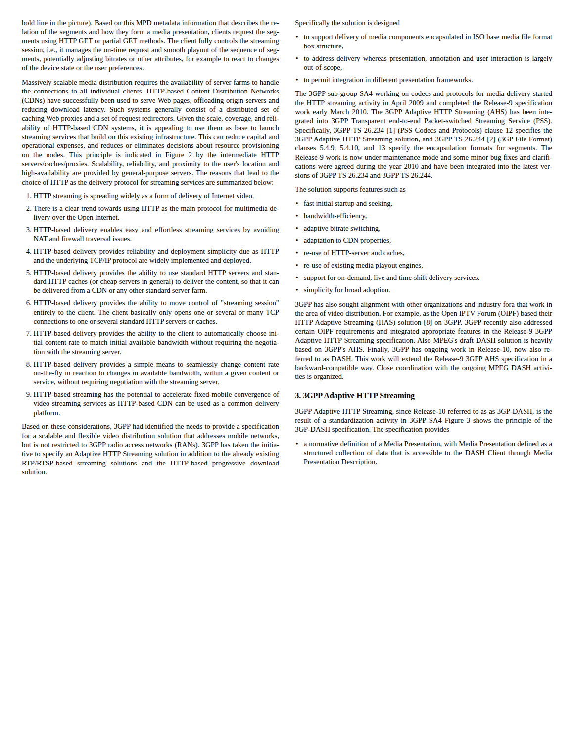bold line in the picture). Based on this MPD metadata information that describes the relation of the segments and how they form a media presentation, clients request the segments using HTTP GET or partial GET methods. The client fully controls the streaming session, i.e., it manages the on-time request and smooth playout of the sequence of segments, potentially adjusting bitrates or other attributes, for example to react to changes of the device state or the user preferences.
Massively scalable media distribution requires the availability of server farms to handle the connections to all individual clients. HTTP-based Content Distribution Networks (CDNs) have successfully been used to serve Web pages, offloading origin servers and reducing download latency. Such systems generally consist of a distributed set of caching Web proxies and a set of request redirectors. Given the scale, coverage, and reliability of HTTP-based CDN systems, it is appealing to use them as base to launch streaming services that build on this existing infrastructure. This can reduce capital and operational expenses, and reduces or eliminates decisions about resource provisioning on the nodes. This principle is indicated in Figure 2 by the intermediate HTTP servers/caches/proxies. Scalability, reliability, and proximity to the user's location and high-availability are provided by general-purpose servers. The reasons that lead to the choice of HTTP as the delivery protocol for streaming services are summarized below:
HTTP streaming is spreading widely as a form of delivery of Internet video.
There is a clear trend towards using HTTP as the main protocol for multimedia delivery over the Open Internet.
HTTP-based delivery enables easy and effortless streaming services by avoiding NAT and firewall traversal issues.
HTTP-based delivery provides reliability and deployment simplicity due as HTTP and the underlying TCP/IP protocol are widely implemented and deployed.
HTTP-based delivery provides the ability to use standard HTTP servers and standard HTTP caches (or cheap servers in general) to deliver the content, so that it can be delivered from a CDN or any other standard server farm.
HTTP-based delivery provides the ability to move control of "streaming session" entirely to the client. The client basically only opens one or several or many TCP connections to one or several standard HTTP servers or caches.
HTTP-based delivery provides the ability to the client to automatically choose initial content rate to match initial available bandwidth without requiring the negotiation with the streaming server.
HTTP-based delivery provides a simple means to seamlessly change content rate on-the-fly in reaction to changes in available bandwidth, within a given content or service, without requiring negotiation with the streaming server.
HTTP-based streaming has the potential to accelerate fixed-mobile convergence of video streaming services as HTTP-based CDN can be used as a common delivery platform.
Based on these considerations, 3GPP had identified the needs to provide a specification for a scalable and flexible video distribution solution that addresses mobile networks, but is not restricted to 3GPP radio access networks (RANs). 3GPP has taken the initiative to specify an Adaptive HTTP Streaming solution in addition to the already existing RTP/RTSP-based streaming solutions and the HTTP-based progressive download solution.
Specifically the solution is designed
to support delivery of media components encapsulated in ISO base media file format box structure,
to address delivery whereas presentation, annotation and user interaction is largely out-of-scope,
to permit integration in different presentation frameworks.
The 3GPP sub-group SA4 working on codecs and protocols for media delivery started the HTTP streaming activity in April 2009 and completed the Release-9 specification work early March 2010. The 3GPP Adaptive HTTP Streaming (AHS) has been integrated into 3GPP Transparent end-to-end Packet-switched Streaming Service (PSS). Specifically, 3GPP TS 26.234 [1] (PSS Codecs and Protocols) clause 12 specifies the 3GPP Adaptive HTTP Streaming solution, and 3GPP TS 26.244 [2] (3GP File Format) clauses 5.4.9, 5.4.10, and 13 specify the encapsulation formats for segments. The Release-9 work is now under maintenance mode and some minor bug fixes and clarifications were agreed during the year 2010 and have been integrated into the latest versions of 3GPP TS 26.234 and 3GPP TS 26.244.
The solution supports features such as
fast initial startup and seeking,
bandwidth-efficiency,
adaptive bitrate switching,
adaptation to CDN properties,
re-use of HTTP-server and caches,
re-use of existing media playout engines,
support for on-demand, live and time-shift delivery services,
simplicity for broad adoption.
3GPP has also sought alignment with other organizations and industry fora that work in the area of video distribution. For example, as the Open IPTV Forum (OIPF) based their HTTP Adaptive Streaming (HAS) solution [8] on 3GPP. 3GPP recently also addressed certain OIPF requirements and integrated appropriate features in the Release-9 3GPP Adaptive HTTP Streaming specification. Also MPEG's draft DASH solution is heavily based on 3GPP's AHS. Finally, 3GPP has ongoing work in Release-10, now also referred to as DASH. This work will extend the Release-9 3GPP AHS specification in a backward-compatible way. Close coordination with the ongoing MPEG DASH activities is organized.
3. 3GPP Adaptive HTTP Streaming
3GPP Adaptive HTTP Streaming, since Release-10 referred to as as 3GP-DASH, is the result of a standardization activity in 3GPP SA4 Figure 3 shows the principle of the 3GP-DASH specification. The specification provides
a normative definition of a Media Presentation, with Media Presentation defined as a structured collection of data that is accessible to the DASH Client through Media Presentation Description,